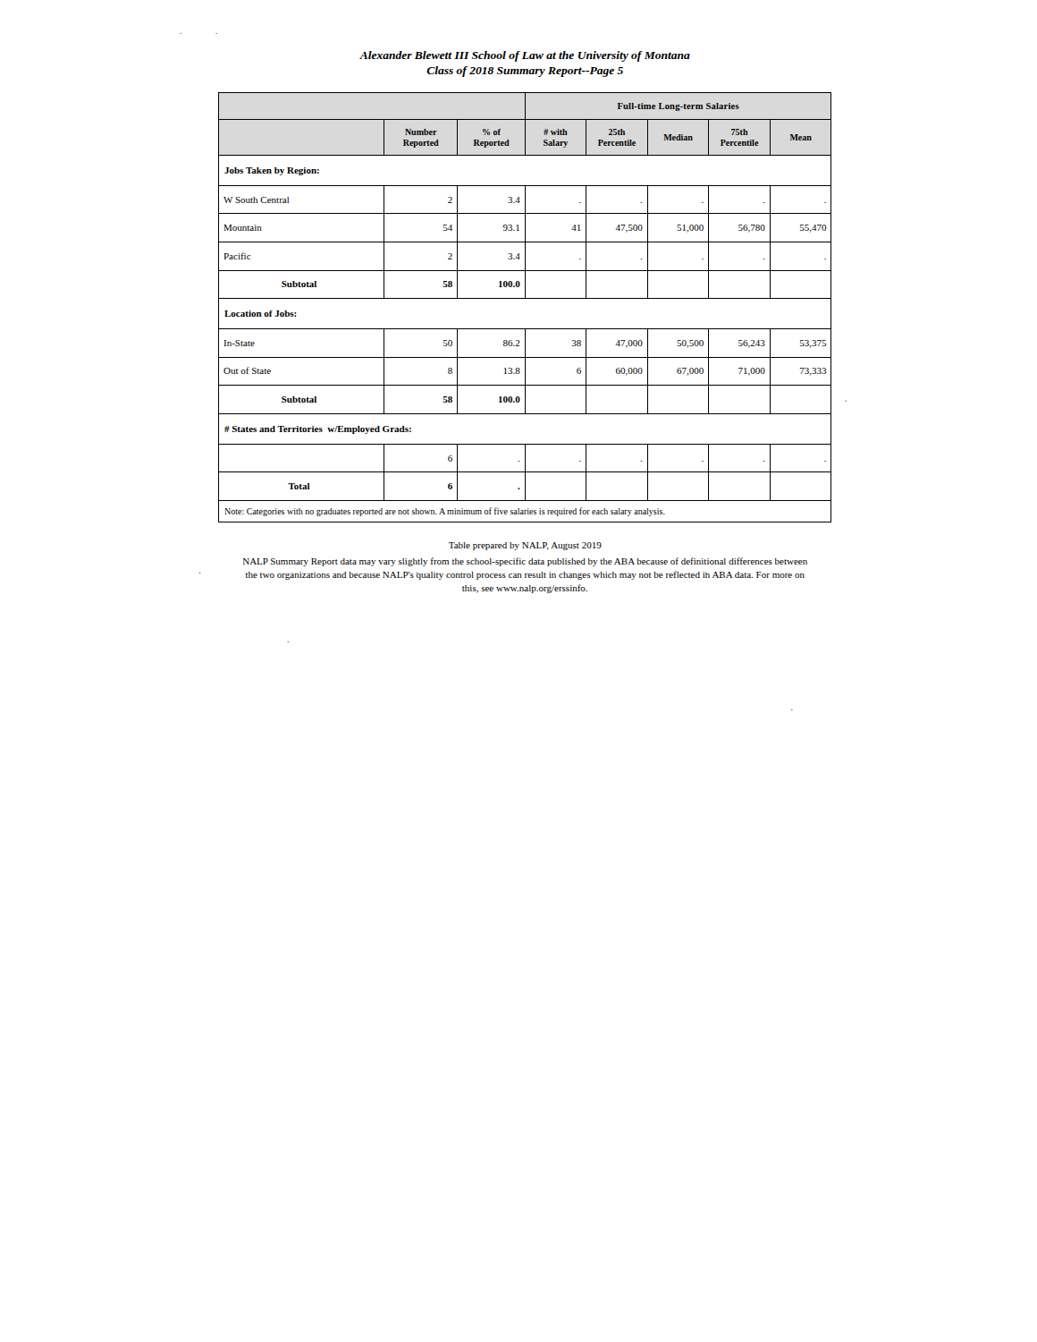. .
Alexander Blewett III School of Law at the University of Montana Class of 2018 Summary Report--Page 5
| | Full-time Long-term Salaries |
| --- | --- |
| | Number Reported | % of Reported | # with Salary | 25th Percentile | Median | 75th Percentile | Mean |
| Jobs Taken by Region: |
| W South Central | 2 | 3.4 | . | . | . | . | . |
| Mountain | 54 | 93.1 | 41 | 47,500 | 51,000 | 56,780 | 55,470 |
| Pacific | 2 | 3.4 | . | . | . | . | . |
| Subtotal | 58 | 100.0 | | | | | |
| Location of Jobs: |
| In-State | 50 | 86.2 | 38 | 47,000 | 50,500 | 56,243 | 53,375 |
| Out of State | 8 | 13.8 | 6 | 60,000 | 67,000 | 71,000 | 73,333 |
| Subtotal | 58 | 100.0 | | | | | |
| # States and Territories w/Employed Grads: |
| | 6 | . | . | . | . | . | . |
| Total | 6 | . | | | | | |
| Note: Categories with no graduates reported are not shown. A minimum of five salaries is required for each salary analysis. |
Table prepared by NALP, August 2019
NALP Summary Report data may vary slightly from the school-specific data published by the ABA because of definitional differences between the two organizations and because NALP's quality control process can result in changes which may not be reflected in ABA data. For more on this, see www.nalp.org/erssinfo.
.
.
.
.
.
.